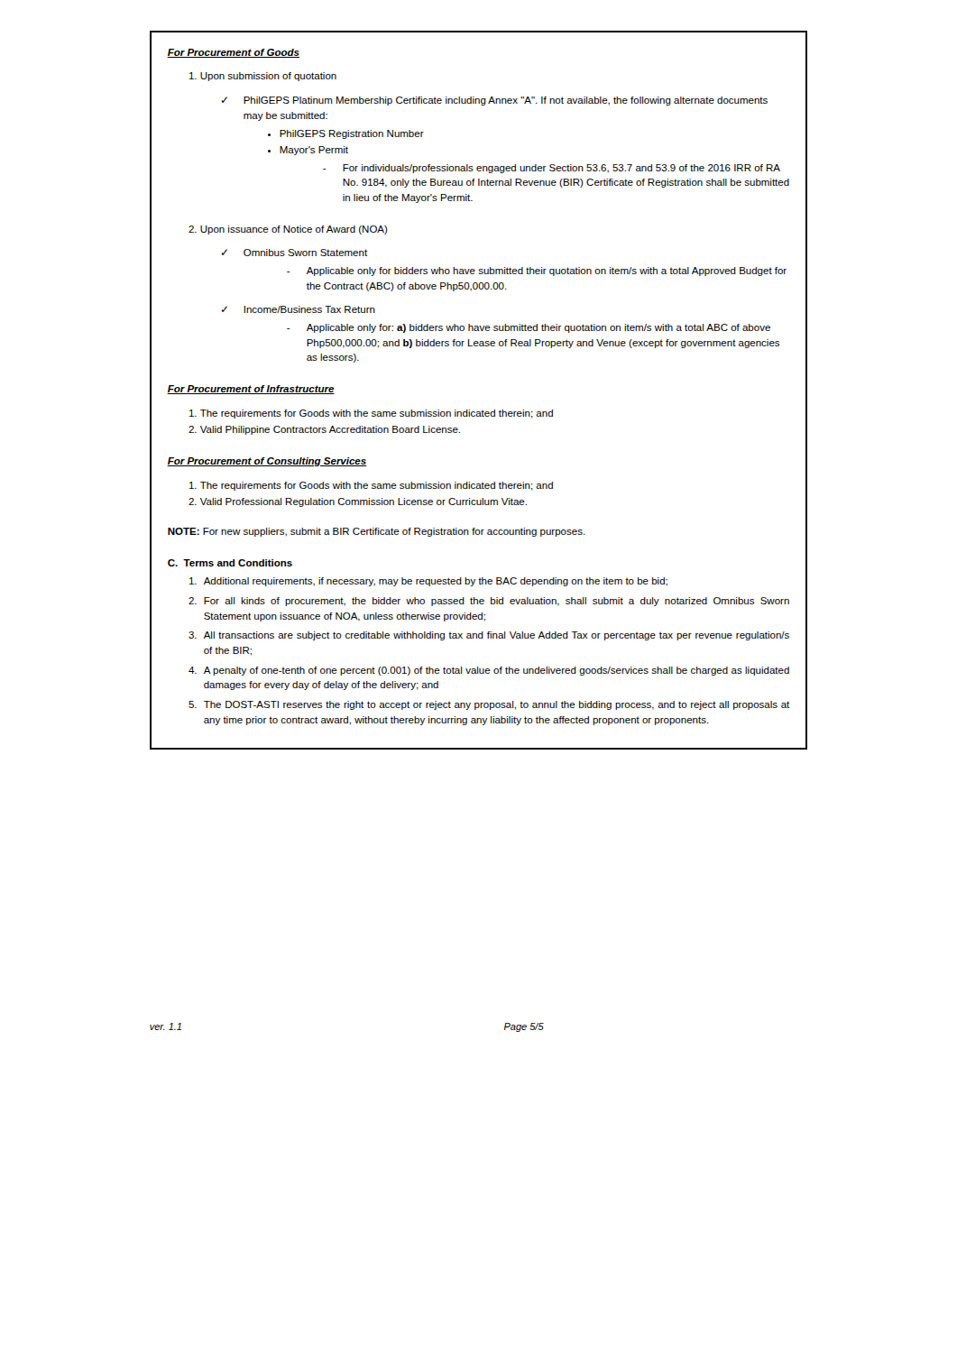For Procurement of Goods
Upon submission of quotation
PhilGEPS Platinum Membership Certificate including Annex "A". If not available, the following alternate documents may be submitted:
PhilGEPS Registration Number
Mayor's Permit
For individuals/professionals engaged under Section 53.6, 53.7 and 53.9 of the 2016 IRR of RA No. 9184, only the Bureau of Internal Revenue (BIR) Certificate of Registration shall be submitted in lieu of the Mayor's Permit.
Upon issuance of Notice of Award (NOA)
Omnibus Sworn Statement
Applicable only for bidders who have submitted their quotation on item/s with a total Approved Budget for the Contract (ABC) of above Php50,000.00.
Income/Business Tax Return
Applicable only for: a) bidders who have submitted their quotation on item/s with a total ABC of above Php500,000.00; and b) bidders for Lease of Real Property and Venue (except for government agencies as lessors).
For Procurement of Infrastructure
The requirements for Goods with the same submission indicated therein; and
Valid Philippine Contractors Accreditation Board License.
For Procurement of Consulting Services
The requirements for Goods with the same submission indicated therein; and
Valid Professional Regulation Commission License or Curriculum Vitae.
NOTE: For new suppliers, submit a BIR Certificate of Registration for accounting purposes.
C. Terms and Conditions
Additional requirements, if necessary, may be requested by the BAC depending on the item to be bid;
For all kinds of procurement, the bidder who passed the bid evaluation, shall submit a duly notarized Omnibus Sworn Statement upon issuance of NOA, unless otherwise provided;
All transactions are subject to creditable withholding tax and final Value Added Tax or percentage tax per revenue regulation/s of the BIR;
A penalty of one-tenth of one percent (0.001) of the total value of the undelivered goods/services shall be charged as liquidated damages for every day of delay of the delivery; and
The DOST-ASTI reserves the right to accept or reject any proposal, to annul the bidding process, and to reject all proposals at any time prior to contract award, without thereby incurring any liability to the affected proponent or proponents.
ver. 1.1 Page 5/5